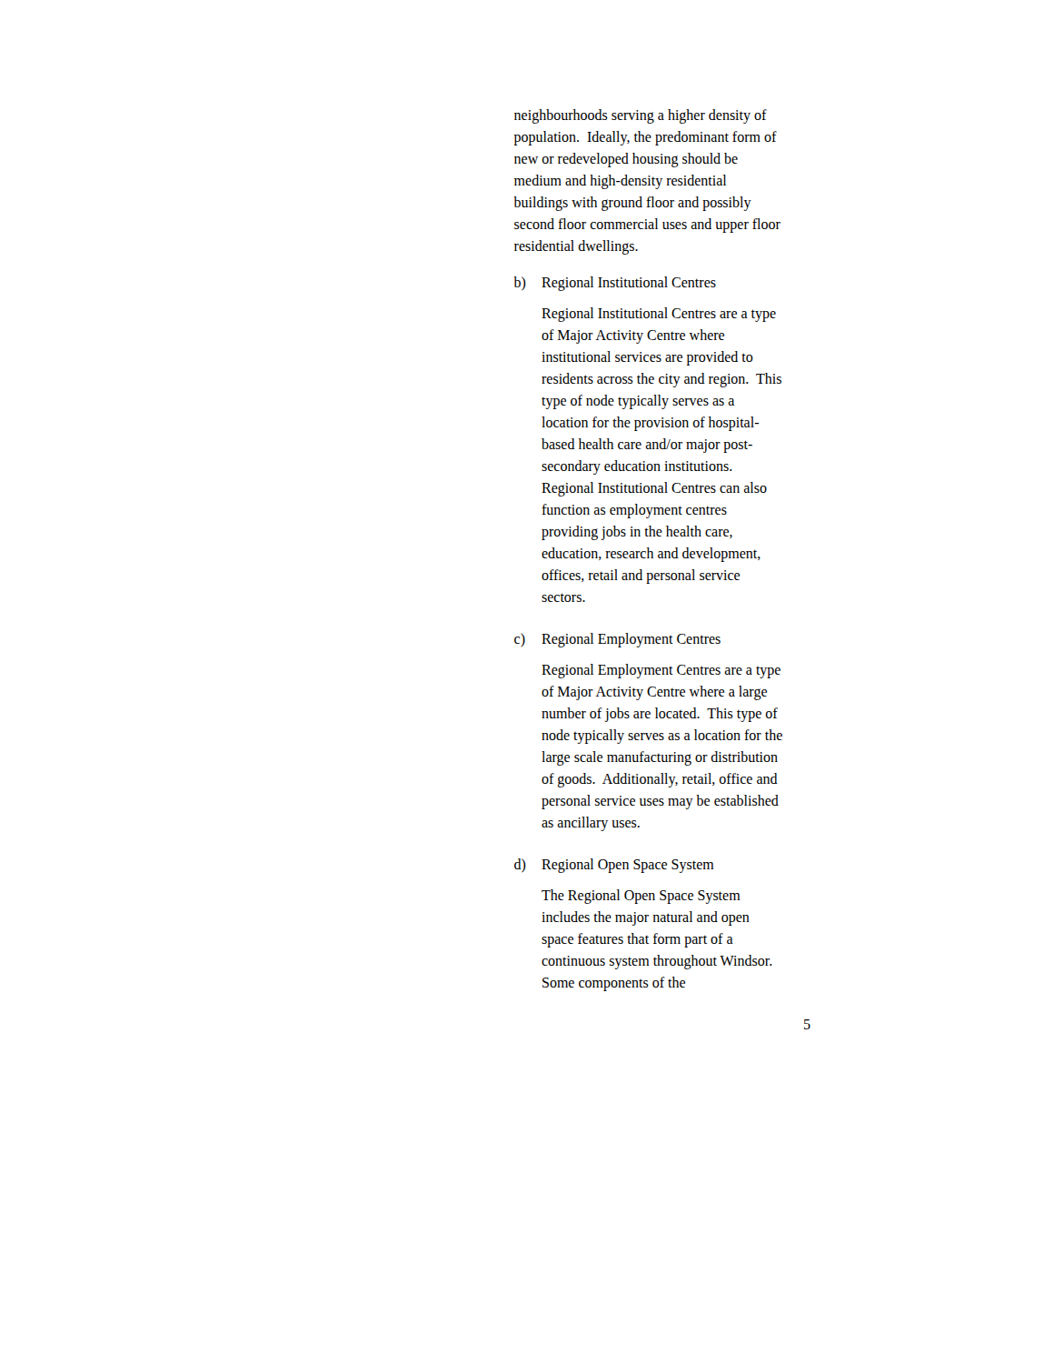neighbourhoods serving a higher density of population. Ideally, the predominant form of new or redeveloped housing should be medium and high-density residential buildings with ground floor and possibly second floor commercial uses and upper floor residential dwellings.
b)
Regional Institutional Centres
Regional Institutional Centres are a type of Major Activity Centre where institutional services are provided to residents across the city and region. This type of node typically serves as a location for the provision of hospital-based health care and/or major post-secondary education institutions. Regional Institutional Centres can also function as employment centres providing jobs in the health care, education, research and development, offices, retail and personal service sectors.
c)
Regional Employment Centres
Regional Employment Centres are a type of Major Activity Centre where a large number of jobs are located. This type of node typically serves as a location for the large scale manufacturing or distribution of goods. Additionally, retail, office and personal service uses may be established as ancillary uses.
d)
Regional Open Space System
The Regional Open Space System includes the major natural and open space features that form part of a continuous system throughout Windsor. Some components of the
5